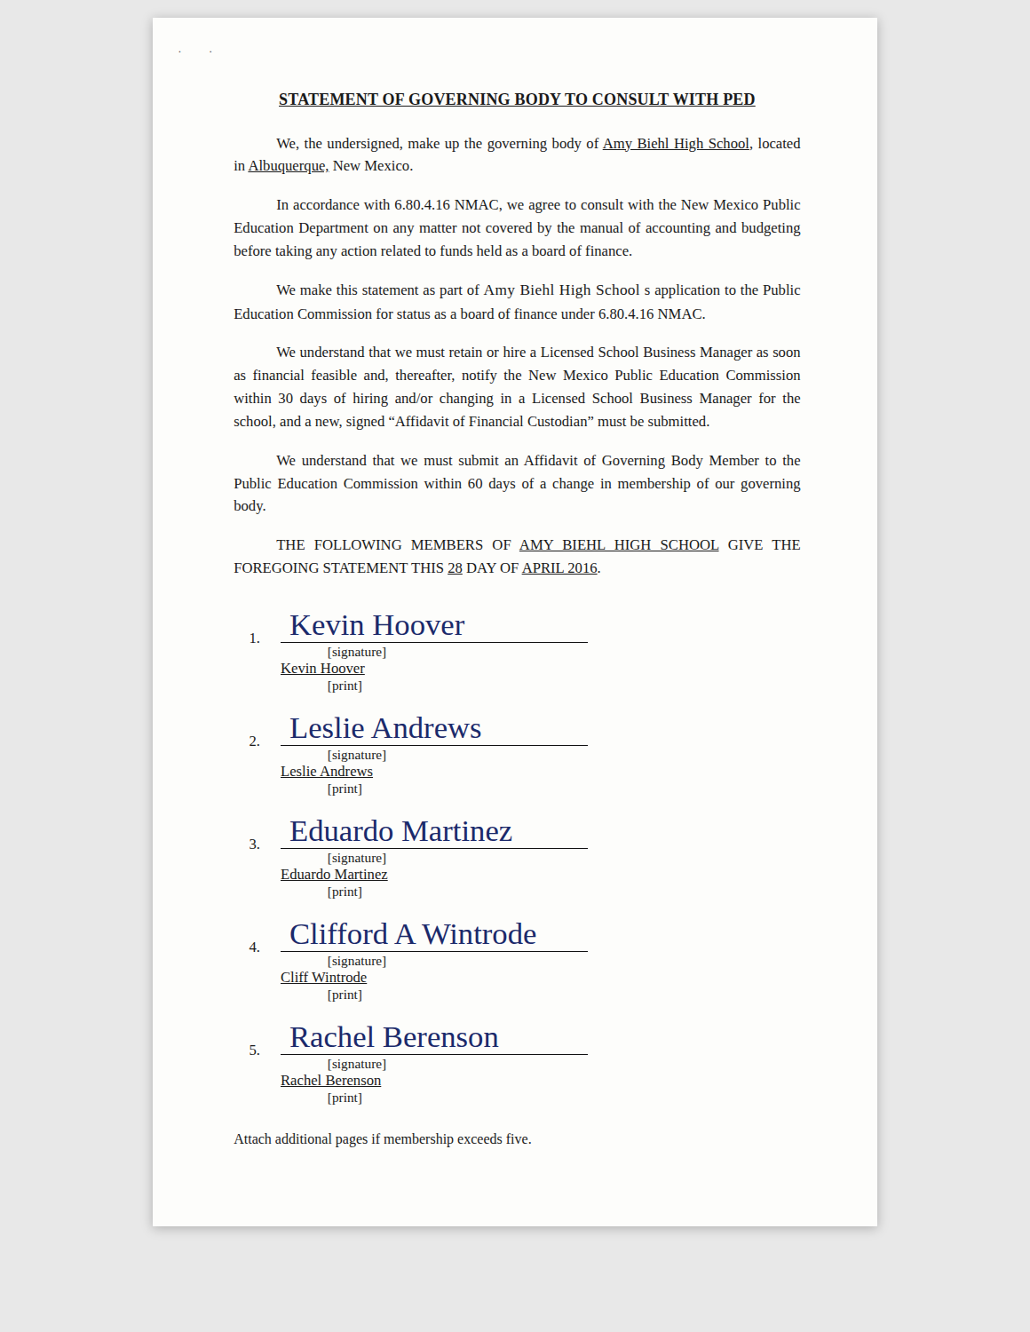. .
STATEMENT OF GOVERNING BODY TO CONSULT WITH PED
We, the undersigned, make up the governing body of Amy Biehl High School, located in Albuquerque, New Mexico.
In accordance with 6.80.4.16 NMAC, we agree to consult with the New Mexico Public Education Department on any matter not covered by the manual of accounting and budgeting before taking any action related to funds held as a board of finance.
We make this statement as part of Amy Biehl High School s application to the Public Education Commission for status as a board of finance under 6.80.4.16 NMAC.
We understand that we must retain or hire a Licensed School Business Manager as soon as financial feasible and, thereafter, notify the New Mexico Public Education Commission within 30 days of hiring and/or changing in a Licensed School Business Manager for the school, and a new, signed “Affidavit of Financial Custodian” must be submitted.
We understand that we must submit an Affidavit of Governing Body Member to the Public Education Commission within 60 days of a change in membership of our governing body.
THE FOLLOWING MEMBERS OF AMY BIEHL HIGH SCHOOL GIVE THE FOREGOING STATEMENT THIS 28 DAY OF APRIL 2016.
Kevin Hoover
[signature]
Kevin Hoover
[print]
Leslie Andrews
[signature]
Leslie Andrews
[print]
Eduardo Martinez
[signature]
Eduardo Martinez
[print]
Clifford A Wintrode
[signature]
Cliff Wintrode
[print]
Rachel Berenson
[signature]
Rachel Berenson
[print]
Attach additional pages if membership exceeds five.